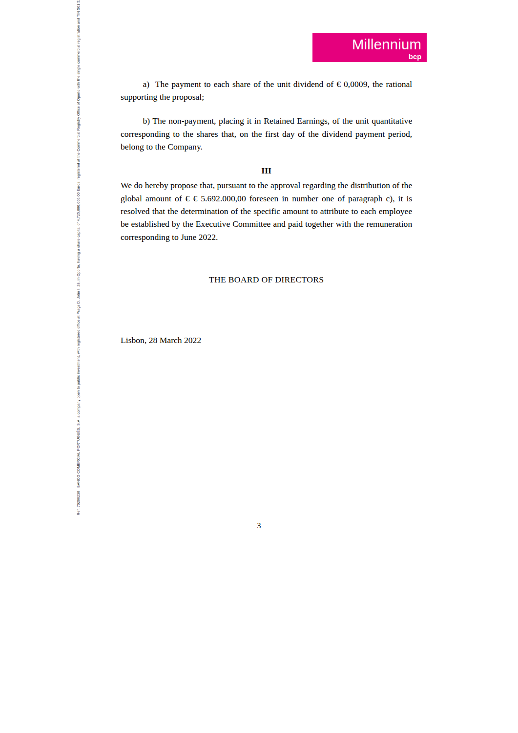Millennium bcp
a) The payment to each share of the unit dividend of € 0,0009, the rational supporting the proposal;
b) The non-payment, placing it in Retained Earnings, of the unit quantitative corresponding to the shares that, on the first day of the dividend payment period, belong to the Company.
III
We do hereby propose that, pursuant to the approval regarding the distribution of the global amount of € € 5.692.000,00 foreseen in number one of paragraph c), it is resolved that the determination of the specific amount to attribute to each employee be established by the Executive Committee and paid together with the remuneration corresponding to June 2022.
THE BOARD OF DIRECTORS
Lisbon, 28 March 2022
Ref. 70200230 BANCO COMERCIAL PORTUGUÊS, S.A, a company open to public investment, with registered office at Praça D. João I, 28, in Oporto, having a share capital of 4,725,000,000.00 Euros, registered at the Commercial Registry Office of Oporto with the single commercial registration and TIN 501 525 882
3